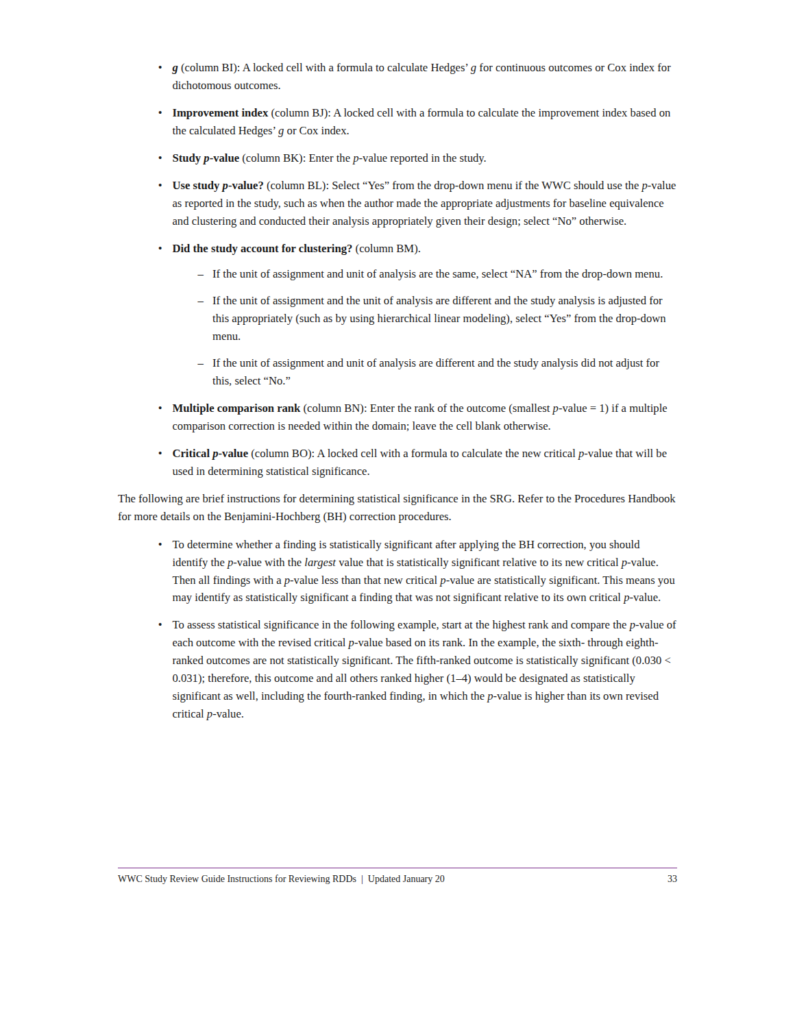g (column BI): A locked cell with a formula to calculate Hedges’ g for continuous outcomes or Cox index for dichotomous outcomes.
Improvement index (column BJ): A locked cell with a formula to calculate the improvement index based on the calculated Hedges’ g or Cox index.
Study p-value (column BK): Enter the p-value reported in the study.
Use study p-value? (column BL): Select “Yes” from the drop-down menu if the WWC should use the p-value as reported in the study, such as when the author made the appropriate adjustments for baseline equivalence and clustering and conducted their analysis appropriately given their design; select “No” otherwise.
Did the study account for clustering? (column BM).
If the unit of assignment and unit of analysis are the same, select “NA” from the drop-down menu.
If the unit of assignment and the unit of analysis are different and the study analysis is adjusted for this appropriately (such as by using hierarchical linear modeling), select “Yes” from the drop-down menu.
If the unit of assignment and unit of analysis are different and the study analysis did not adjust for this, select “No.”
Multiple comparison rank (column BN): Enter the rank of the outcome (smallest p-value = 1) if a multiple comparison correction is needed within the domain; leave the cell blank otherwise.
Critical p-value (column BO): A locked cell with a formula to calculate the new critical p-value that will be used in determining statistical significance.
The following are brief instructions for determining statistical significance in the SRG. Refer to the Procedures Handbook for more details on the Benjamini-Hochberg (BH) correction procedures.
To determine whether a finding is statistically significant after applying the BH correction, you should identify the p-value with the largest value that is statistically significant relative to its new critical p-value. Then all findings with a p-value less than that new critical p-value are statistically significant. This means you may identify as statistically significant a finding that was not significant relative to its own critical p-value.
To assess statistical significance in the following example, start at the highest rank and compare the p-value of each outcome with the revised critical p-value based on its rank. In the example, the sixth- through eighth-ranked outcomes are not statistically significant. The fifth-ranked outcome is statistically significant (0.030 < 0.031); therefore, this outcome and all others ranked higher (1–4) would be designated as statistically significant as well, including the fourth-ranked finding, in which the p-value is higher than its own revised critical p-value.
WWC Study Review Guide Instructions for Reviewing RDDs | Updated January 20
33